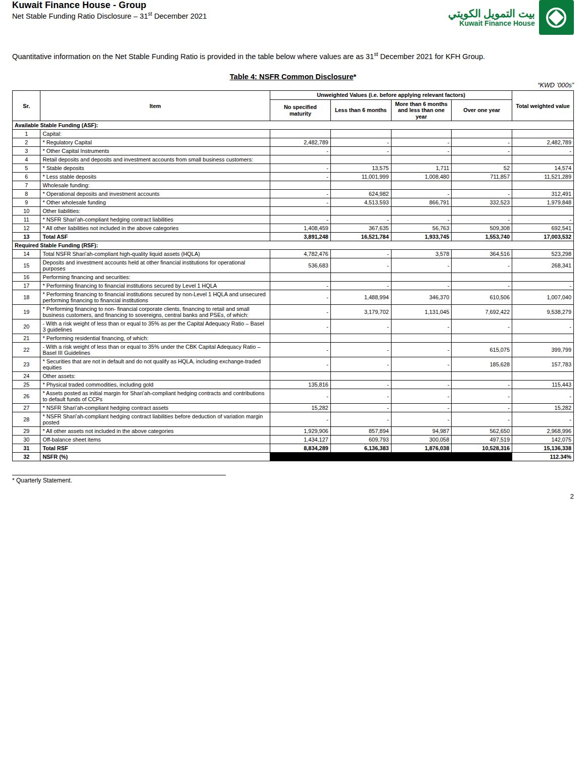Kuwait Finance House - Group
Net Stable Funding Ratio Disclosure – 31st December 2021
بيت التمويل الكويتي
Kuwait Finance House
Quantitative information on the Net Stable Funding Ratio is provided in the table below where values are as 31st December 2021 for KFH Group.
Table 4: NSFR Common Disclosure*
“KWD ’000s”
| Sr. | Item | Unweighted Values (i.e. before applying relevant factors) | Total weighted value |
| --- | --- | --- | --- |
| No specified maturity | Less than 6 months | More than 6 months and less than one year | Over one year |
| Available Stable Funding (ASF): |
| 1 | Capital: | | | | | |
| 2 | * Regulatory Capital | 2,482,789 | - | - | - | 2,482,789 |
| 3 | * Other Capital Instruments | - | - | - | - | - |
| 4 | Retail deposits and deposits and investment accounts from small business customers: | | | | | |
| 5 | * Stable deposits | - | 13,575 | 1,711 | 52 | 14,574 |
| 6 | * Less stable deposits | - | 11,001,999 | 1,008,480 | 711,857 | 11,521,289 |
| 7 | Wholesale funding: | | | | | |
| 8 | * Operational deposits and investment accounts | - | 624,982 | - | - | 312,491 |
| 9 | * Other wholesale funding | - | 4,513,593 | 866,791 | 332,523 | 1,979,848 |
| 10 | Other liabilities: | | | | | |
| 11 | * NSFR Shari’ah-compliant hedging contract liabilities | - | - | - | - | - |
| 12 | * All other liabilities not included in the above categories | 1,408,459 | 367,635 | 56,763 | 509,308 | 692,541 |
| 13 | Total ASF | 3,891,248 | 16,521,784 | 1,933,745 | 1,553,740 | 17,003,532 |
| Required Stable Funding (RSF): |
| 14 | Total NSFR Shari’ah-compliant high-quality liquid assets (HQLA) | 4,782,476 | - | 3,578 | 364,516 | 523,298 |
| 15 | Deposits and investment accounts held at other financial institutions for operational purposes | 536,683 | - | - | - | 268,341 |
| 16 | Performing financing and securities: | | | | | |
| 17 | * Performing financing to financial institutions secured by Level 1 HQLA | - | - | - | - | - |
| 18 | * Performing financing to financial institutions secured by non-Level 1 HQLA and unsecured performing financing to financial institutions | - | 1,488,994 | 346,370 | 610,506 | 1,007,040 |
| 19 | * Performing financing to non- financial corporate clients, financing to retail and small business customers, and financing to sovereigns, central banks and PSEs, of which: | - | 3,179,702 | 1,131,045 | 7,692,422 | 9,538,279 |
| 20 | - With a risk weight of less than or equal to 35% as per the Capital Adequacy Ratio – Basel 3 guidelines | - | - | - | - | - |
| 21 | * Performing residential financing, of which: | | | | | |
| 22 | - With a risk weight of less than or equal to 35% under the CBK Capital Adequacy Ratio – Basel III Guidelines | - | - | - | 615,075 | 399,799 |
| 23 | * Securities that are not in default and do not qualify as HQLA, including exchange-traded equities | - | - | - | 185,628 | 157,783 |
| 24 | Other assets: | | | | | |
| 25 | * Physical traded commodities, including gold | 135,816 | - | - | - | 115,443 |
| 26 | * Assets posted as initial margin for Shari’ah-compliant hedging contracts and contributions to default funds of CCPs | - | - | - | - | - |
| 27 | * NSFR Shari’ah-compliant hedging contract assets | 15,282 | - | - | - | 15,282 |
| 28 | * NSFR Shari’ah-compliant hedging contract liabilities before deduction of variation margin posted | - | - | - | - | - |
| 29 | * All other assets not included in the above categories | 1,929,906 | 857,894 | 94,987 | 562,650 | 2,968,996 |
| 30 | Off-balance sheet items | 1,434,127 | 609,793 | 300,058 | 497,519 | 142,075 |
| 31 | Total RSF | 8,834,289 | 6,136,383 | 1,876,038 | 10,528,316 | 15,136,338 |
| 32 | NSFR (%) | | 112.34% |
* Quarterly Statement.
2